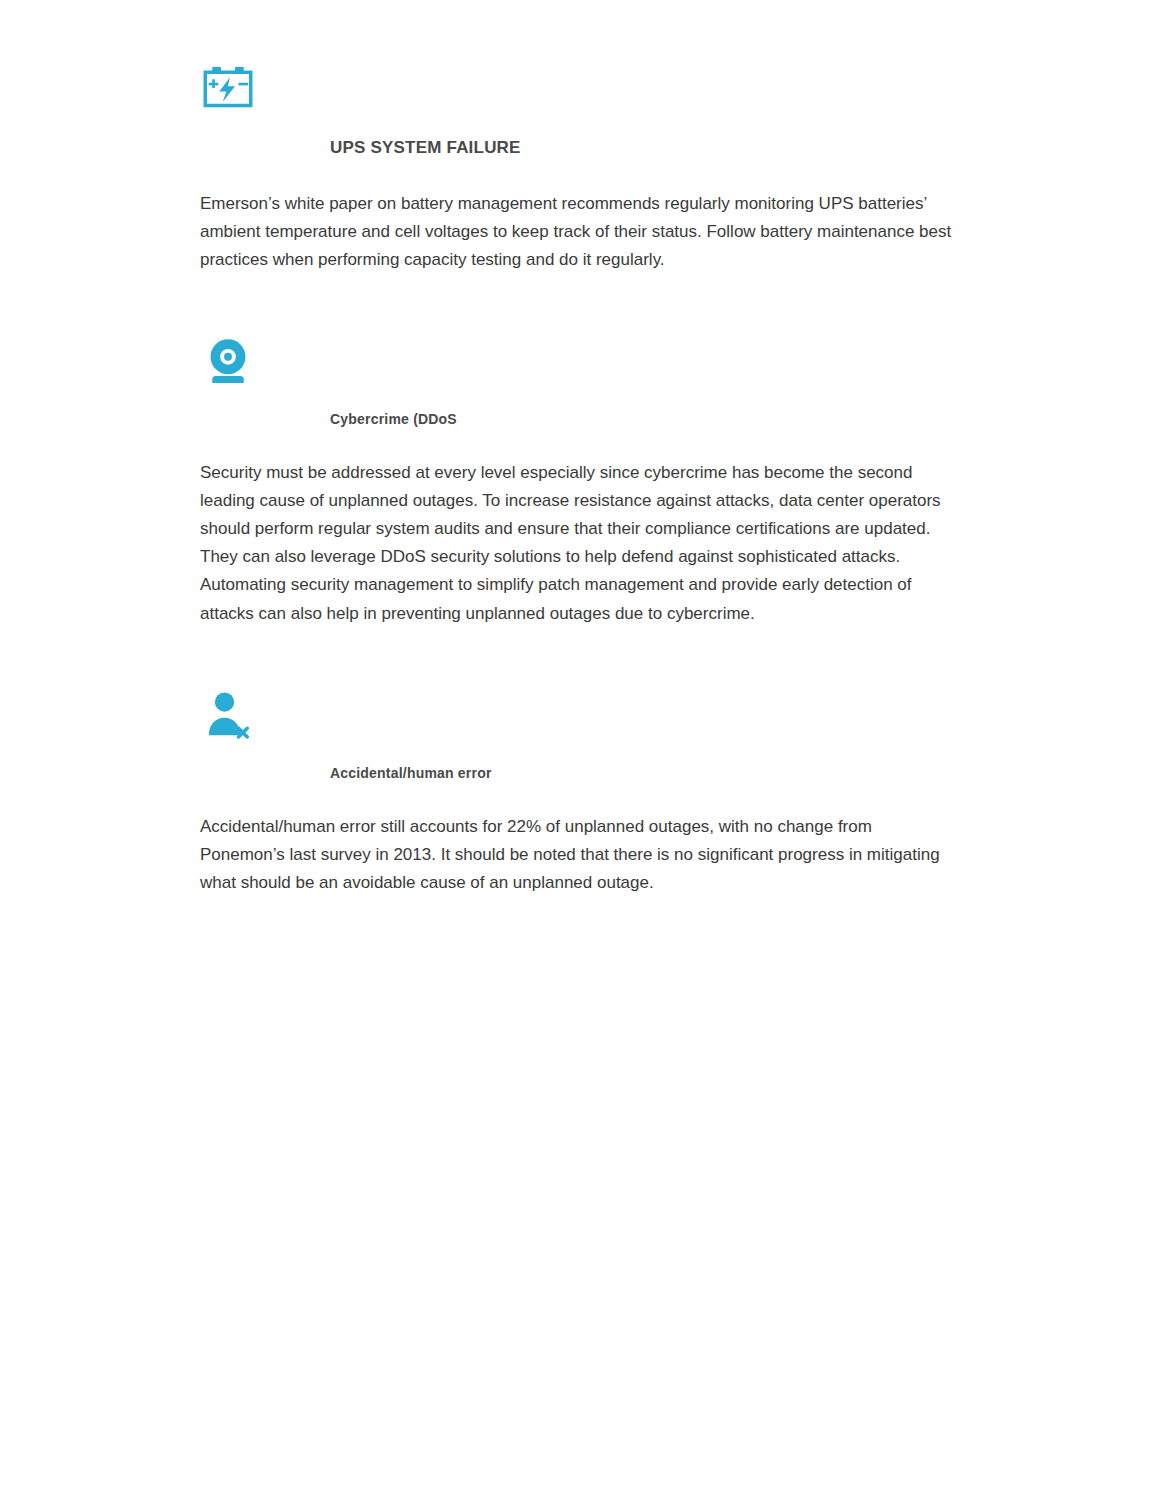UPS SYSTEM FAILURE
Emerson’s white paper on battery management recommends regularly monitoring UPS batteries’ ambient temperature and cell voltages to keep track of their status. Follow battery maintenance best practices when performing capacity testing and do it regularly.
Cybercrime (DDoS
Security must be addressed at every level especially since cybercrime has become the second leading cause of unplanned outages. To increase resistance against attacks, data center operators should perform regular system audits and ensure that their compliance certifications are updated. They can also leverage DDoS security solutions to help defend against sophisticated attacks. Automating security management to simplify patch management and provide early detection of attacks can also help in preventing unplanned outages due to cybercrime.
Accidental/human error
Accidental/human error still accounts for 22% of unplanned outages, with no change from Ponemon’s last survey in 2013. It should be noted that there is no significant progress in mitigating what should be an avoidable cause of an unplanned outage.